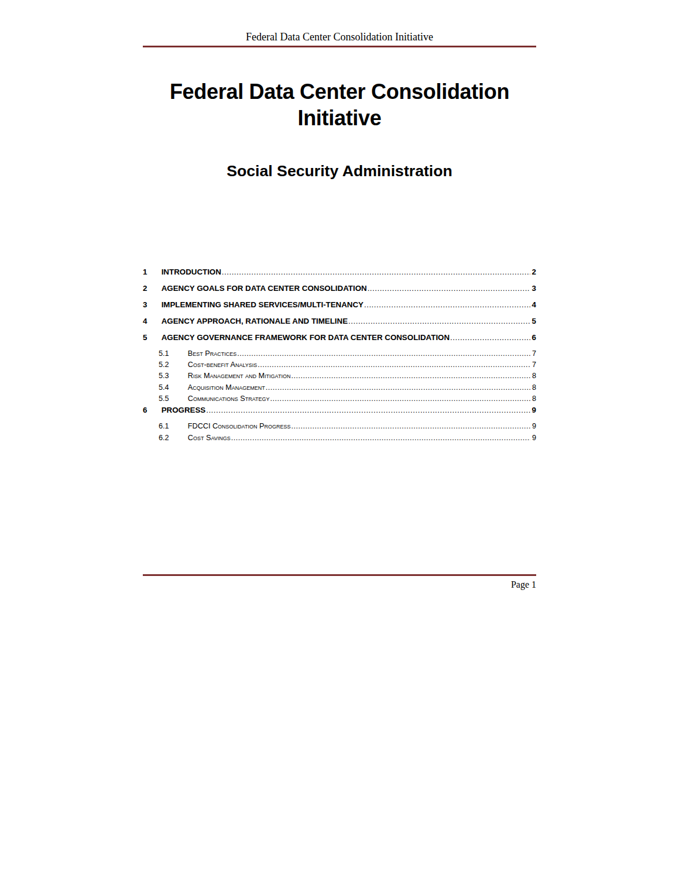Federal Data Center Consolidation Initiative
Federal Data Center Consolidation
Initiative
Social Security Administration
1 INTRODUCTION .................................................................................................................................................. 2
2 AGENCY GOALS FOR DATA CENTER CONSOLIDATION ....................................................................................... 3
3 IMPLEMENTING SHARED SERVICES/MULTI-TENANCY ....................................................................................... 4
4 AGENCY APPROACH, RATIONALE AND TIMELINE ................................................................................................ 5
5 AGENCY GOVERNANCE FRAMEWORK FOR DATA CENTER CONSOLIDATION ................................................ 6
5.1 Best Practices ................................................................................................................................................................. 7
5.2 Cost-benefit Analysis ....................................................................................................................................................... 7
5.3 Risk Management and Mitigation ................................................................................................................................. 8
5.4 Acquisition Management ................................................................................................................................................. 8
5.5 Communications Strategy ............................................................................................................................................... 8
6 PROGRESS ............................................................................................................................................................. 9
6.1 FDCCI Consolidation Progress ................................................................................................................................. 9
6.2 Cost Savings ................................................................................................................................................................. 9
Page 1